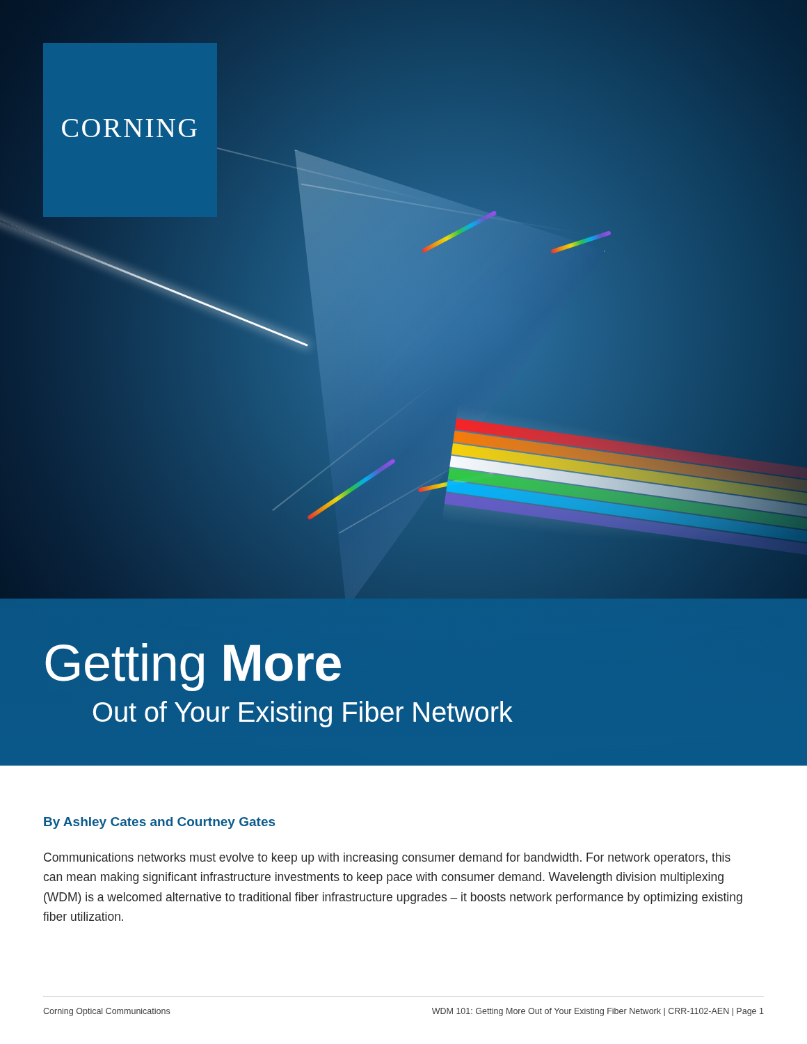CORNING
Getting More
Out of Your Existing Fiber Network
By Ashley Cates and Courtney Gates
Communications networks must evolve to keep up with increasing consumer demand for bandwidth. For network operators, this can mean making significant infrastructure investments to keep pace with consumer demand. Wavelength division multiplexing (WDM) is a welcomed alternative to traditional fiber infrastructure upgrades – it boosts network performance by optimizing existing fiber utilization.
Corning Optical Communications
WDM 101: Getting More Out of Your Existing Fiber Network | CRR-1102-AEN | Page 1